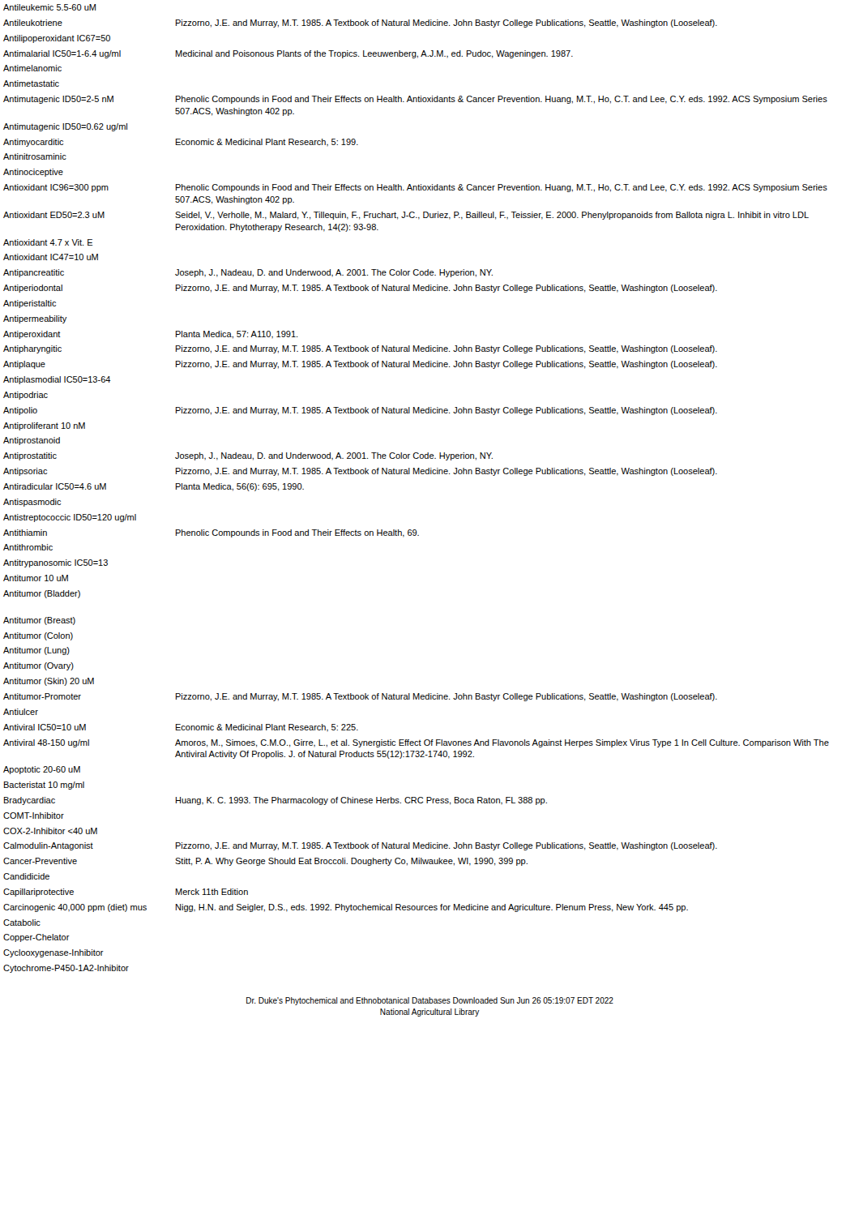| Antileukemic 5.5-60 uM | |
| Antileukotriene | Pizzorno, J.E. and Murray, M.T. 1985. A Textbook of Natural Medicine. John Bastyr College Publications, Seattle, Washington (Looseleaf). |
| Antilipoperoxidant IC67=50 | |
| Antimalarial IC50=1-6.4 ug/ml | Medicinal and Poisonous Plants of the Tropics. Leeuwenberg, A.J.M., ed. Pudoc, Wageningen. 1987. |
| Antimelanomic | |
| Antimetastatic | |
| Antimutagenic ID50=2-5 nM | Phenolic Compounds in Food and Their Effects on Health. Antioxidants & Cancer Prevention. Huang, M.T., Ho, C.T. and Lee, C.Y. eds. 1992. ACS Symposium Series 507.ACS, Washington 402 pp. |
| Antimutagenic ID50=0.62 ug/ml | |
| Antimyocarditic | Economic & Medicinal Plant Research, 5: 199. |
| Antinitrosaminic | |
| Antinociceptive | |
| Antioxidant IC96=300 ppm | Phenolic Compounds in Food and Their Effects on Health. Antioxidants & Cancer Prevention. Huang, M.T., Ho, C.T. and Lee, C.Y. eds. 1992. ACS Symposium Series 507.ACS, Washington 402 pp. |
| Antioxidant ED50=2.3 uM | Seidel, V., Verholle, M., Malard, Y., Tillequin, F., Fruchart, J-C., Duriez, P., Bailleul, F., Teissier, E. 2000. Phenylpropanoids from Ballota nigra L. Inhibit in vitro LDL Peroxidation. Phytotherapy Research, 14(2): 93-98. |
| Antioxidant 4.7 x Vit. E | |
| Antioxidant IC47=10 uM | |
| Antipancreatitic | Joseph, J., Nadeau, D. and Underwood, A. 2001. The Color Code. Hyperion, NY. |
| Antiperiodontal | Pizzorno, J.E. and Murray, M.T. 1985. A Textbook of Natural Medicine. John Bastyr College Publications, Seattle, Washington (Looseleaf). |
| Antiperistaltic | |
| Antipermeability | |
| Antiperoxidant | Planta Medica, 57: A110, 1991. |
| Antipharyngitic | Pizzorno, J.E. and Murray, M.T. 1985. A Textbook of Natural Medicine. John Bastyr College Publications, Seattle, Washington (Looseleaf). |
| Antiplaque | Pizzorno, J.E. and Murray, M.T. 1985. A Textbook of Natural Medicine. John Bastyr College Publications, Seattle, Washington (Looseleaf). |
| Antiplasmodial IC50=13-64 | |
| Antipodriac | |
| Antipolio | Pizzorno, J.E. and Murray, M.T. 1985. A Textbook of Natural Medicine. John Bastyr College Publications, Seattle, Washington (Looseleaf). |
| Antiproliferant 10 nM | |
| Antiprostanoid | |
| Antiprostatitic | Joseph, J., Nadeau, D. and Underwood, A. 2001. The Color Code. Hyperion, NY. |
| Antipsoriac | Pizzorno, J.E. and Murray, M.T. 1985. A Textbook of Natural Medicine. John Bastyr College Publications, Seattle, Washington (Looseleaf). |
| Antiradicular IC50=4.6 uM | Planta Medica, 56(6): 695, 1990. |
| Antispasmodic | |
| Antistreptococcic ID50=120 ug/ml | |
| Antithiamin | Phenolic Compounds in Food and Their Effects on Health, 69. |
| Antithrombic | |
| Antitrypanosomic IC50=13 | |
| Antitumor 10 uM | |
| Antitumor (Bladder) | |
| Antitumor (Breast) | |
| Antitumor (Colon) | |
| Antitumor (Lung) | |
| Antitumor (Ovary) | |
| Antitumor (Skin) 20 uM | |
| Antitumor-Promoter | Pizzorno, J.E. and Murray, M.T. 1985. A Textbook of Natural Medicine. John Bastyr College Publications, Seattle, Washington (Looseleaf). |
| Antiulcer | |
| Antiviral IC50=10 uM | Economic & Medicinal Plant Research, 5: 225. |
| Antiviral 48-150 ug/ml | Amoros, M., Simoes, C.M.O., Girre, L., et al. Synergistic Effect Of Flavones And Flavonols Against Herpes Simplex Virus Type 1 In Cell Culture. Comparison With The Antiviral Activity Of Propolis. J. of Natural Products 55(12):1732-1740, 1992. |
| Apoptotic 20-60 uM | |
| Bacteristat 10 mg/ml | |
| Bradycardiac | Huang, K. C. 1993. The Pharmacology of Chinese Herbs. CRC Press, Boca Raton, FL 388 pp. |
| COMT-Inhibitor | |
| COX-2-Inhibitor <40 uM | |
| Calmodulin-Antagonist | Pizzorno, J.E. and Murray, M.T. 1985. A Textbook of Natural Medicine. John Bastyr College Publications, Seattle, Washington (Looseleaf). |
| Cancer-Preventive | Stitt, P. A. Why George Should Eat Broccoli. Dougherty Co, Milwaukee, WI, 1990, 399 pp. |
| Candidicide | |
| Capillariprotective | Merck 11th Edition |
| Carcinogenic 40,000 ppm (diet) mus | Nigg, H.N. and Seigler, D.S., eds. 1992. Phytochemical Resources for Medicine and Agriculture. Plenum Press, New York. 445 pp. |
| Catabolic | |
| Copper-Chelator | |
| Cyclooxygenase-Inhibitor | |
| Cytochrome-P450-1A2-Inhibitor | |
Dr. Duke's Phytochemical and Ethnobotanical Databases Downloaded Sun Jun 26 05:19:07 EDT 2022
National Agricultural Library